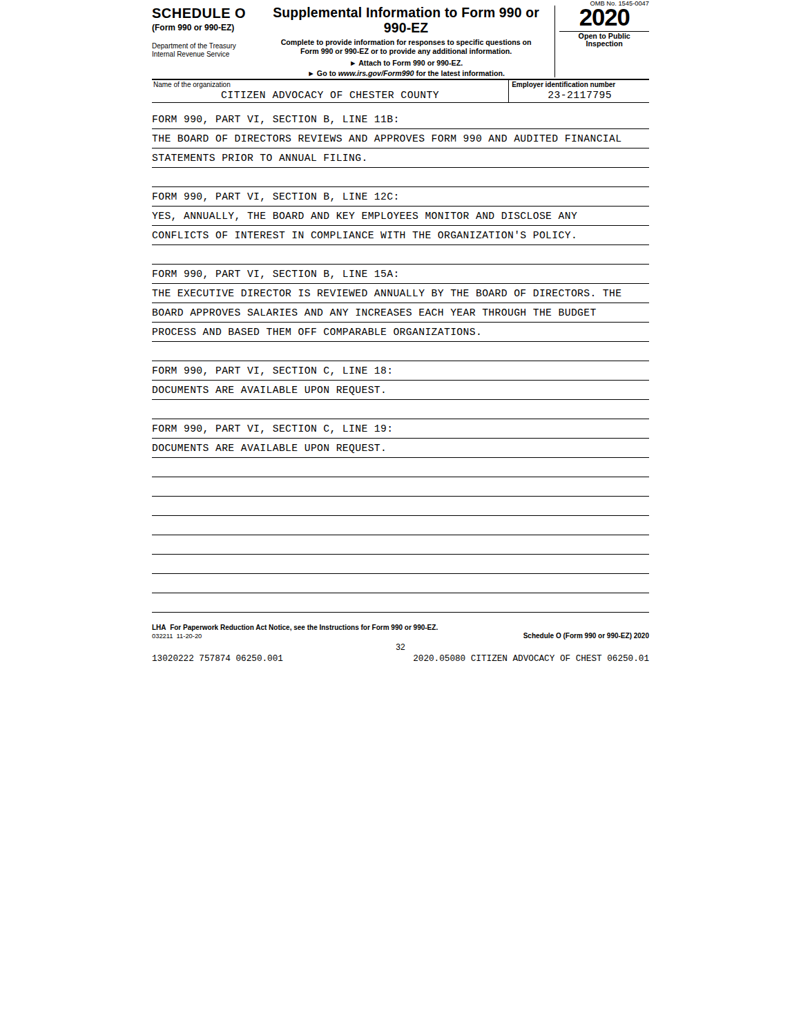OMB No. 1545-0047
SCHEDULE O
(Form 990 or 990-EZ)
Department of the Treasury
Internal Revenue Service
Supplemental Information to Form 990 or 990-EZ
Complete to provide information for responses to specific questions on
Form 990 or 990-EZ or to provide any additional information.
► Attach to Form 990 or 990-EZ.
► Go to www.irs.gov/Form990 for the latest information.
2020
Open to Public
Inspection
Name of the organization
CITIZEN ADVOCACY OF CHESTER COUNTY
Employer identification number
23-2117795
FORM 990, PART VI, SECTION B, LINE 11B:
THE BOARD OF DIRECTORS REVIEWS AND APPROVES FORM 990 AND AUDITED FINANCIAL
STATEMENTS PRIOR TO ANNUAL FILING.
FORM 990, PART VI, SECTION B, LINE 12C:
YES, ANNUALLY, THE BOARD AND KEY EMPLOYEES MONITOR AND DISCLOSE ANY
CONFLICTS OF INTEREST IN COMPLIANCE WITH THE ORGANIZATION'S POLICY.
FORM 990, PART VI, SECTION B, LINE 15A:
THE EXECUTIVE DIRECTOR IS REVIEWED ANNUALLY BY THE BOARD OF DIRECTORS. THE
BOARD APPROVES SALARIES AND ANY INCREASES EACH YEAR THROUGH THE BUDGET
PROCESS AND BASED THEM OFF COMPARABLE ORGANIZATIONS.
FORM 990, PART VI, SECTION C, LINE 18:
DOCUMENTS ARE AVAILABLE UPON REQUEST.
FORM 990, PART VI, SECTION C, LINE 19:
DOCUMENTS ARE AVAILABLE UPON REQUEST.
LHA For Paperwork Reduction Act Notice, see the Instructions for Form 990 or 990-EZ.
032211 11-20-20
Schedule O (Form 990 or 990-EZ) 2020
32
13020222 757874 06250.001 2020.05080 CITIZEN ADVOCACY OF CHEST 06250.01